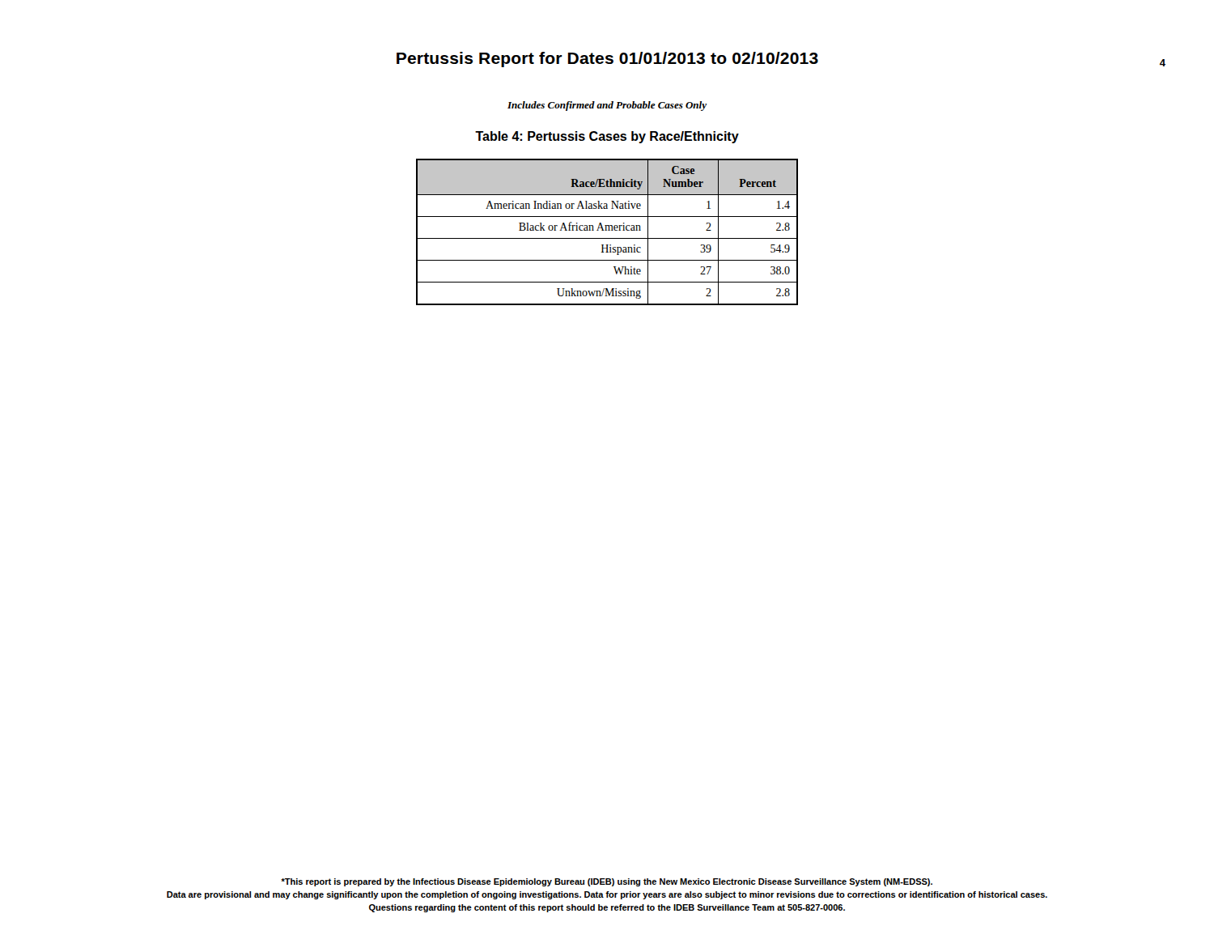4
Pertussis Report for Dates 01/01/2013 to 02/10/2013
Includes Confirmed and Probable Cases Only
Table 4: Pertussis Cases by Race/Ethnicity
| Race/Ethnicity | Case Number | Percent |
| --- | --- | --- |
| American Indian or Alaska Native | 1 | 1.4 |
| Black or African American | 2 | 2.8 |
| Hispanic | 39 | 54.9 |
| White | 27 | 38.0 |
| Unknown/Missing | 2 | 2.8 |
*This report is prepared by the Infectious Disease Epidemiology Bureau (IDEB) using the New Mexico Electronic Disease Surveillance System (NM-EDSS).
Data are provisional and may change significantly upon the completion of ongoing investigations. Data for prior years are also subject to minor revisions due to corrections or identification of historical cases.
Questions regarding the content of this report should be referred to the IDEB Surveillance Team at 505-827-0006.